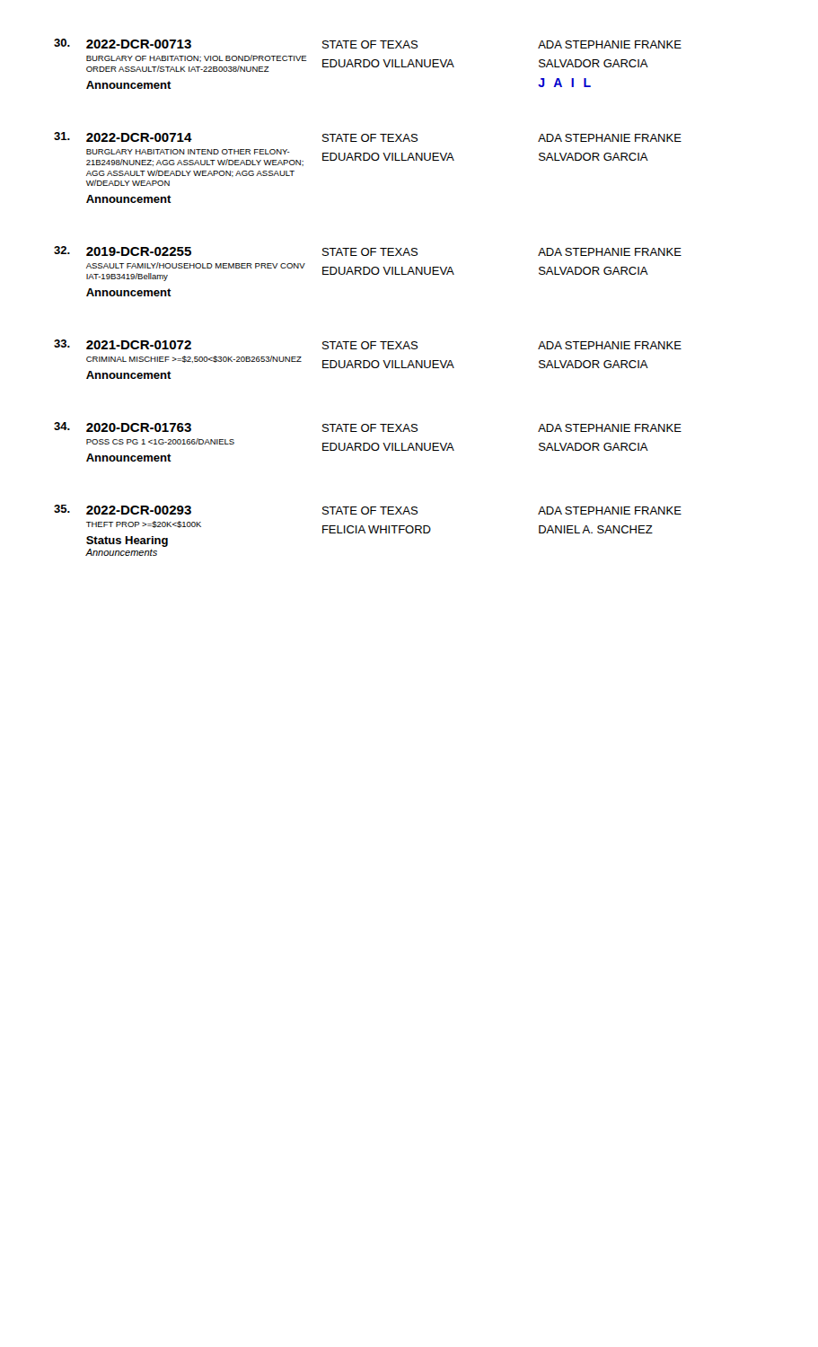| 30. | 2022-DCR-00713 BURGLARY OF HABITATION; VIOL BOND/PROTECTIVE ORDER ASSAULT/STALK IAT-22B0038/NUNEZ Announcement | STATE OF TEXAS EDUARDO VILLANUEVA | ADA STEPHANIE FRANKE SALVADOR GARCIA J A I L |
| 31. | 2022-DCR-00714 BURGLARY HABITATION INTEND OTHER FELONY-21B2498/NUNEZ; AGG ASSAULT W/DEADLY WEAPON; AGG ASSAULT W/DEADLY WEAPON; AGG ASSAULT W/DEADLY WEAPON Announcement | STATE OF TEXAS EDUARDO VILLANUEVA | ADA STEPHANIE FRANKE SALVADOR GARCIA |
| 32. | 2019-DCR-02255 ASSAULT FAMILY/HOUSEHOLD MEMBER PREV CONV IAT-19B3419/Bellamy Announcement | STATE OF TEXAS EDUARDO VILLANUEVA | ADA STEPHANIE FRANKE SALVADOR GARCIA |
| 33. | 2021-DCR-01072 CRIMINAL MISCHIEF >=$2,500<$30K-20B2653/NUNEZ Announcement | STATE OF TEXAS EDUARDO VILLANUEVA | ADA STEPHANIE FRANKE SALVADOR GARCIA |
| 34. | 2020-DCR-01763 POSS CS PG 1 <1G-200166/DANIELS Announcement | STATE OF TEXAS EDUARDO VILLANUEVA | ADA STEPHANIE FRANKE SALVADOR GARCIA |
| 35. | 2022-DCR-00293 THEFT PROP >=$20K<$100K Status Hearing Announcements | STATE OF TEXAS FELICIA WHITFORD | ADA STEPHANIE FRANKE DANIEL A. SANCHEZ |